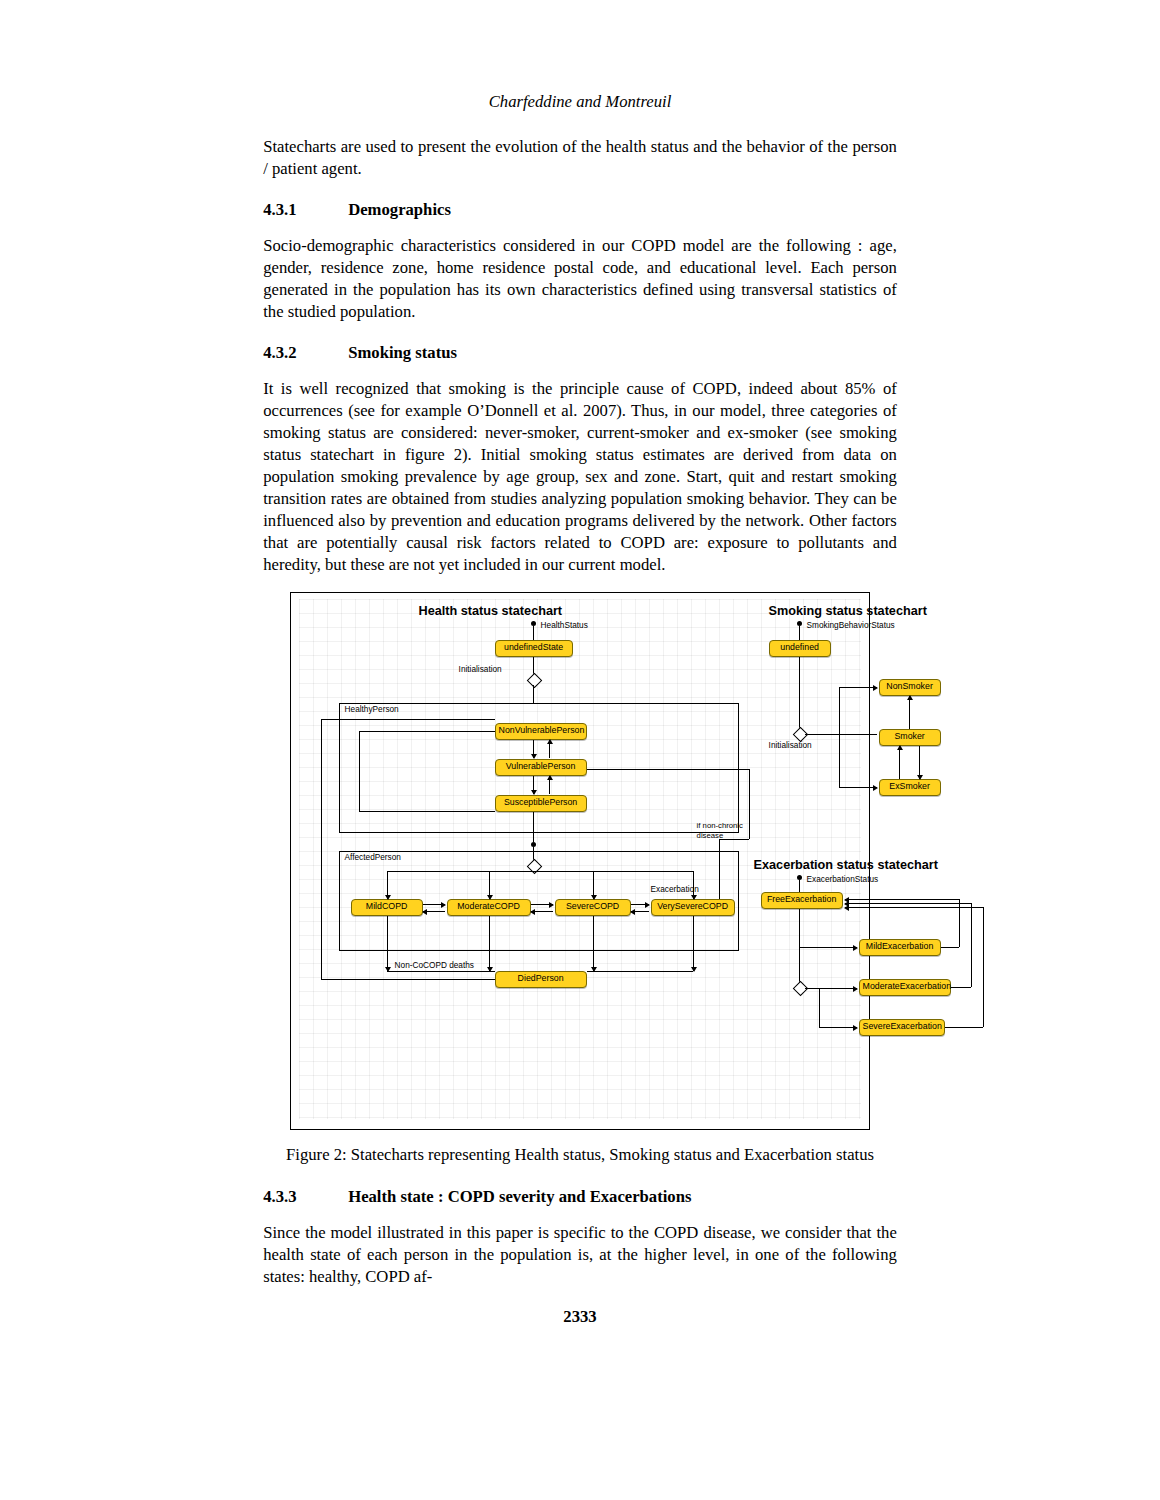Charfeddine and Montreuil
Statecharts are used to present the evolution of the health status and the behavior of the person / patient agent.
4.3.1 Demographics
Socio-demographic characteristics considered in our COPD model are the following : age, gender, residence zone, home residence postal code, and educational level. Each person generated in the population has its own characteristics defined using transversal statistics of the studied population.
4.3.2 Smoking status
It is well recognized that smoking is the principle cause of COPD, indeed about 85% of occurrences (see for example O’Donnell et al. 2007). Thus, in our model, three categories of smoking status are considered: never-smoker, current-smoker and ex-smoker (see smoking status statechart in figure 2). Initial smoking status estimates are derived from data on population smoking prevalence by age group, sex and zone. Start, quit and restart smoking transition rates are obtained from studies analyzing population smoking behavior. They can be influenced also by prevention and education programs delivered by the network. Other factors that are potentially causal risk factors related to COPD are: exposure to pollutants and heredity, but these are not yet included in our current model.
Health status statechart
Smoking status statechart
Exacerbation status statechart
HealthStatus
undefinedState
Initialisation
HealthyPerson
NonVulnerablePerson
VulnerablePerson
SusceptiblePerson
AffectedPerson
MildCOPD
ModerateCOPD
SevereCOPD
VerySevereCOPD
DiedPerson
Non-CoCOPD deaths
Exacerbation
if non-chronic
disease
SmokingBehaviorStatus
undefined
NonSmoker
Smoker
ExSmoker
Initialisation
ExacerbationStatus
FreeExacerbation
MildExacerbation
ModerateExacerbation
SevereExacerbation
Figure 2: Statecharts representing Health status, Smoking status and Exacerbation status
4.3.3 Health state : COPD severity and Exacerbations
Since the model illustrated in this paper is specific to the COPD disease, we consider that the health state of each person in the population is, at the higher level, in one of the following states: healthy, COPD af-
2333